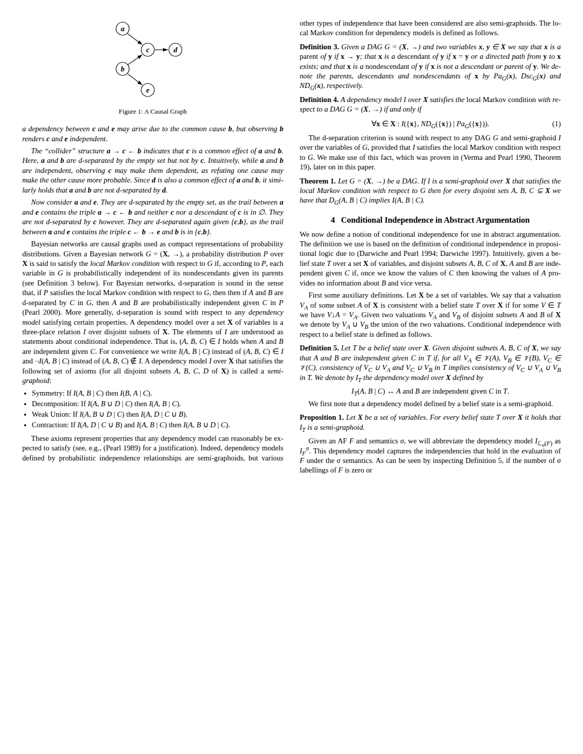a c d b e
Figure 1: A Causal Graph
a dependency between c and e may arise due to the common cause b, but observing b renders c and e independent.
The “collider” structure a → c ← b indicates that c is a common effect of a and b. Here, a and b are d-separated by the empty set but not by c. Intuitively, while a and b are independent, observing c may make them dependent, as refuting one cause may make the other cause more probable. Since d is also a common effect of a and b, it similarly holds that a and b are not d-separated by d.
Now consider a and e. They are d-separated by the empty set, as the trail between a and e contains the triple a → c ← b and neither c nor a descendant of c is in ∅. They are not d-separated by c however. They are d-separated again given {c,b}, as the trail between a and e contains the triple c ← b → e and b is in {c,b}.
Bayesian networks are causal graphs used as compact representations of probability distributions. Given a Bayesian network G = (X, →), a probability distribution P over X is said to satisfy the local Markov condition with respect to G if, according to P, each variable in G is probabilistically independent of its nondescendants given its parents (see Definition 3 below). For Bayesian networks, d-separation is sound in the sense that, if P satisfies the local Markov condition with respect to G, then then if A and B are d-separated by C in G, then A and B are probabilistically independent given C in P (Pearl 2000). More generally, d-separation is sound with respect to any dependency model satisfying certain properties. A dependency model over a set X of variables is a three-place relation I over disjoint subsets of X. The elements of I are understood as statements about conditional independence. That is, (A, B, C) ∈ I holds when A and B are independent given C. For convenience we write I(A, B | C) instead of (A, B, C) ∈ I and ¬I(A, B | C) instead of (A, B, C) ∉ I. A dependency model I over X that satisfies the following set of axioms (for all disjoint subsets A, B, C, D of X) is called a semi-graphoid:
Symmetry: If I(A, B | C) then I(B, A | C).
Decomposition: If I(A, B ∪ D | C) then I(A, B | C).
Weak Union: If I(A, B ∪ D | C) then I(A, D | C ∪ B).
Contraction: If I(A, D | C ∪ B) and I(A, B | C) then I(A, B ∪ D | C).
These axioms represent properties that any dependency model can reasonably be expected to satisfy (see, e.g., (Pearl 1989) for a justification). Indeed, dependency models defined by probabilistic independence relationships are semi-graphoids, but various other types of independence that have been considered are also semi-graphoids. The local Markov condition for dependency models is defined as follows.
Definition 3. Given a DAG G = (X, →) and two variables x, y ∈ X we say that x is a parent of y if x → y; that x is a descendant of y if x = y or a directed path from y to x exists; and that x is a nondescendant of y if x is not a descendant or parent of y. We denote the parents, descendants and nondescendants of x by PaG(x), DscG(x) and NDG(x), respectively.
Definition 4. A dependency model I over X satisfies the local Markov condition with respect to a DAG G = (X, →) if and only if
∀x ∈ X : I({x}, NDG({x}) | PaG({x})). (1)
The d-separation criterion is sound with respect to any DAG G and semi-graphoid I over the variables of G, provided that I satisfies the local Markov condition with respect to G. We make use of this fact, which was proven in (Verma and Pearl 1990, Theorem 19), later on in this paper.
Theorem 1. Let G = (X, →) be a DAG. If I is a semi-graphoid over X that satisfies the local Markov condition with respect to G then for every disjoint sets A, B, C ⊆ X we have that DG(A, B | C) implies I(A, B | C).
4 Conditional Independence in Abstract Argumentation
We now define a notion of conditional independence for use in abstract argumentation. The definition we use is based on the definition of conditional independence in propositional logic due to (Darwiche and Pearl 1994; Darwiche 1997). Intuitively, given a belief state T over a set X of variables, and disjoint subsets A, B, C of X, A and B are independent given C if, once we know the values of C then knowing the values of A provides no information about B and vice versa.
First some auxiliary definitions. Let X be a set of variables. We say that a valuation VA of some subset A of X is consistent with a belief state T over X if for some V ∈ T we have V↓A = VA. Given two valuations VA and VB of disjoint subsets A and B of X we denote by VA ∪ VB the union of the two valuations. Conditional independence with respect to a belief state is defined as follows.
Definition 5. Let T be a belief state over X. Given disjoint subsets A, B, C of X, we say that A and B are independent given C in T if, for all VA ∈ 𝒱(A), VB ∈ 𝒱(B), VC ∈ 𝒱(C), consistency of VC ∪ VA and VC ∪ VB in T implies consistency of VC ∪ VA ∪ VB in T. We denote by IT the dependency model over X defined by
IT(A, B | C) ↔ A and B are independent given C in T.
We first note that a dependency model defined by a belief state is a semi-graphoid.
Proposition 1. Let X be a set of variables. For every belief state T over X it holds that IT is a semi-graphoid.
Given an AF F and semantics σ, we will abbreviate the dependency model Iℒσ(F) as IFσ. This dependency model captures the independencies that hold in the evaluation of F under the σ semantics. As can be seen by inspecting Definition 5, if the number of σ labellings of F is zero or